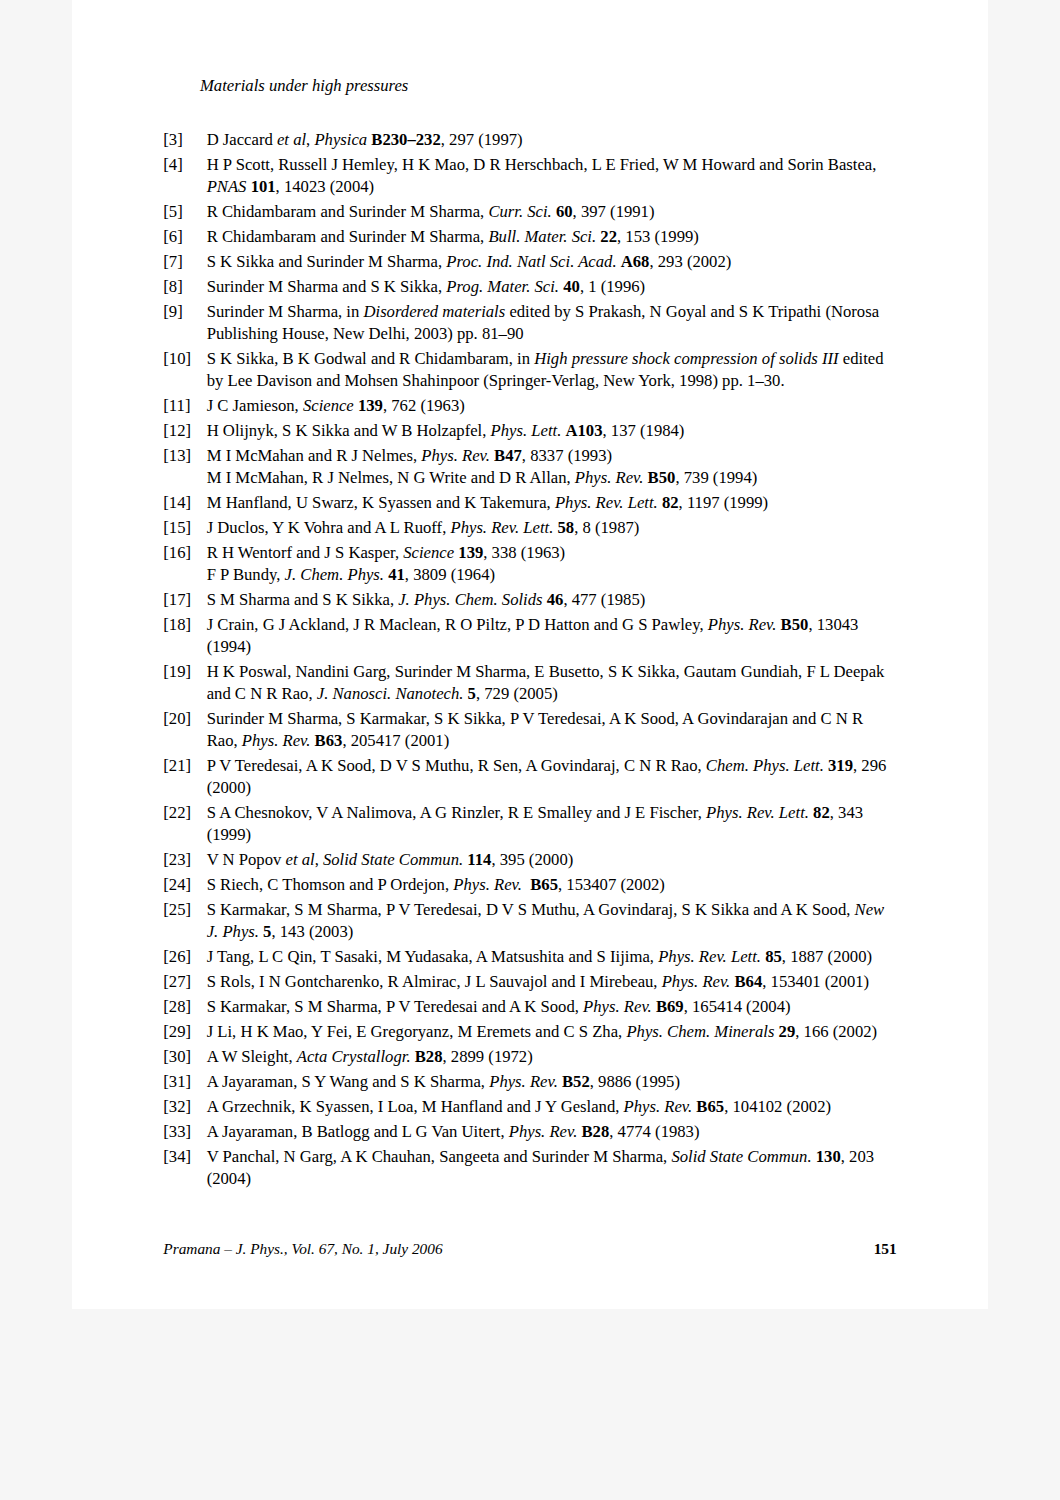Materials under high pressures
[3] D Jaccard et al, Physica B230–232, 297 (1997)
[4] H P Scott, Russell J Hemley, H K Mao, D R Herschbach, L E Fried, W M Howard and Sorin Bastea, PNAS 101, 14023 (2004)
[5] R Chidambaram and Surinder M Sharma, Curr. Sci. 60, 397 (1991)
[6] R Chidambaram and Surinder M Sharma, Bull. Mater. Sci. 22, 153 (1999)
[7] S K Sikka and Surinder M Sharma, Proc. Ind. Natl Sci. Acad. A68, 293 (2002)
[8] Surinder M Sharma and S K Sikka, Prog. Mater. Sci. 40, 1 (1996)
[9] Surinder M Sharma, in Disordered materials edited by S Prakash, N Goyal and S K Tripathi (Norosa Publishing House, New Delhi, 2003) pp. 81–90
[10] S K Sikka, B K Godwal and R Chidambaram, in High pressure shock compression of solids III edited by Lee Davison and Mohsen Shahinpoor (Springer-Verlag, New York, 1998) pp. 1–30.
[11] J C Jamieson, Science 139, 762 (1963)
[12] H Olijnyk, S K Sikka and W B Holzapfel, Phys. Lett. A103, 137 (1984)
[13] M I McMahan and R J Nelmes, Phys. Rev. B47, 8337 (1993) M I McMahan, R J Nelmes, N G Write and D R Allan, Phys. Rev. B50, 739 (1994)
[14] M Hanfland, U Swarz, K Syassen and K Takemura, Phys. Rev. Lett. 82, 1197 (1999)
[15] J Duclos, Y K Vohra and A L Ruoff, Phys. Rev. Lett. 58, 8 (1987)
[16] R H Wentorf and J S Kasper, Science 139, 338 (1963) F P Bundy, J. Chem. Phys. 41, 3809 (1964)
[17] S M Sharma and S K Sikka, J. Phys. Chem. Solids 46, 477 (1985)
[18] J Crain, G J Ackland, J R Maclean, R O Piltz, P D Hatton and G S Pawley, Phys. Rev. B50, 13043 (1994)
[19] H K Poswal, Nandini Garg, Surinder M Sharma, E Busetto, S K Sikka, Gautam Gundiah, F L Deepak and C N R Rao, J. Nanosci. Nanotech. 5, 729 (2005)
[20] Surinder M Sharma, S Karmakar, S K Sikka, P V Teredesai, A K Sood, A Govindarajan and C N R Rao, Phys. Rev. B63, 205417 (2001)
[21] P V Teredesai, A K Sood, D V S Muthu, R Sen, A Govindaraj, C N R Rao, Chem. Phys. Lett. 319, 296 (2000)
[22] S A Chesnokov, V A Nalimova, A G Rinzler, R E Smalley and J E Fischer, Phys. Rev. Lett. 82, 343 (1999)
[23] V N Popov et al, Solid State Commun. 114, 395 (2000)
[24] S Riech, C Thomson and P Ordejon, Phys. Rev. B65, 153407 (2002)
[25] S Karmakar, S M Sharma, P V Teredesai, D V S Muthu, A Govindaraj, S K Sikka and A K Sood, New J. Phys. 5, 143 (2003)
[26] J Tang, L C Qin, T Sasaki, M Yudasaka, A Matsushita and S Iijima, Phys. Rev. Lett. 85, 1887 (2000)
[27] S Rols, I N Gontcharenko, R Almirac, J L Sauvajol and I Mirebeau, Phys. Rev. B64, 153401 (2001)
[28] S Karmakar, S M Sharma, P V Teredesai and A K Sood, Phys. Rev. B69, 165414 (2004)
[29] J Li, H K Mao, Y Fei, E Gregoryanz, M Eremets and C S Zha, Phys. Chem. Minerals 29, 166 (2002)
[30] A W Sleight, Acta Crystallogr. B28, 2899 (1972)
[31] A Jayaraman, S Y Wang and S K Sharma, Phys. Rev. B52, 9886 (1995)
[32] A Grzechnik, K Syassen, I Loa, M Hanfland and J Y Gesland, Phys. Rev. B65, 104102 (2002)
[33] A Jayaraman, B Batlogg and L G Van Uitert, Phys. Rev. B28, 4774 (1983)
[34] V Panchal, N Garg, A K Chauhan, Sangeeta and Surinder M Sharma, Solid State Commun. 130, 203 (2004)
Pramana – J. Phys., Vol. 67, No. 1, July 2006 151